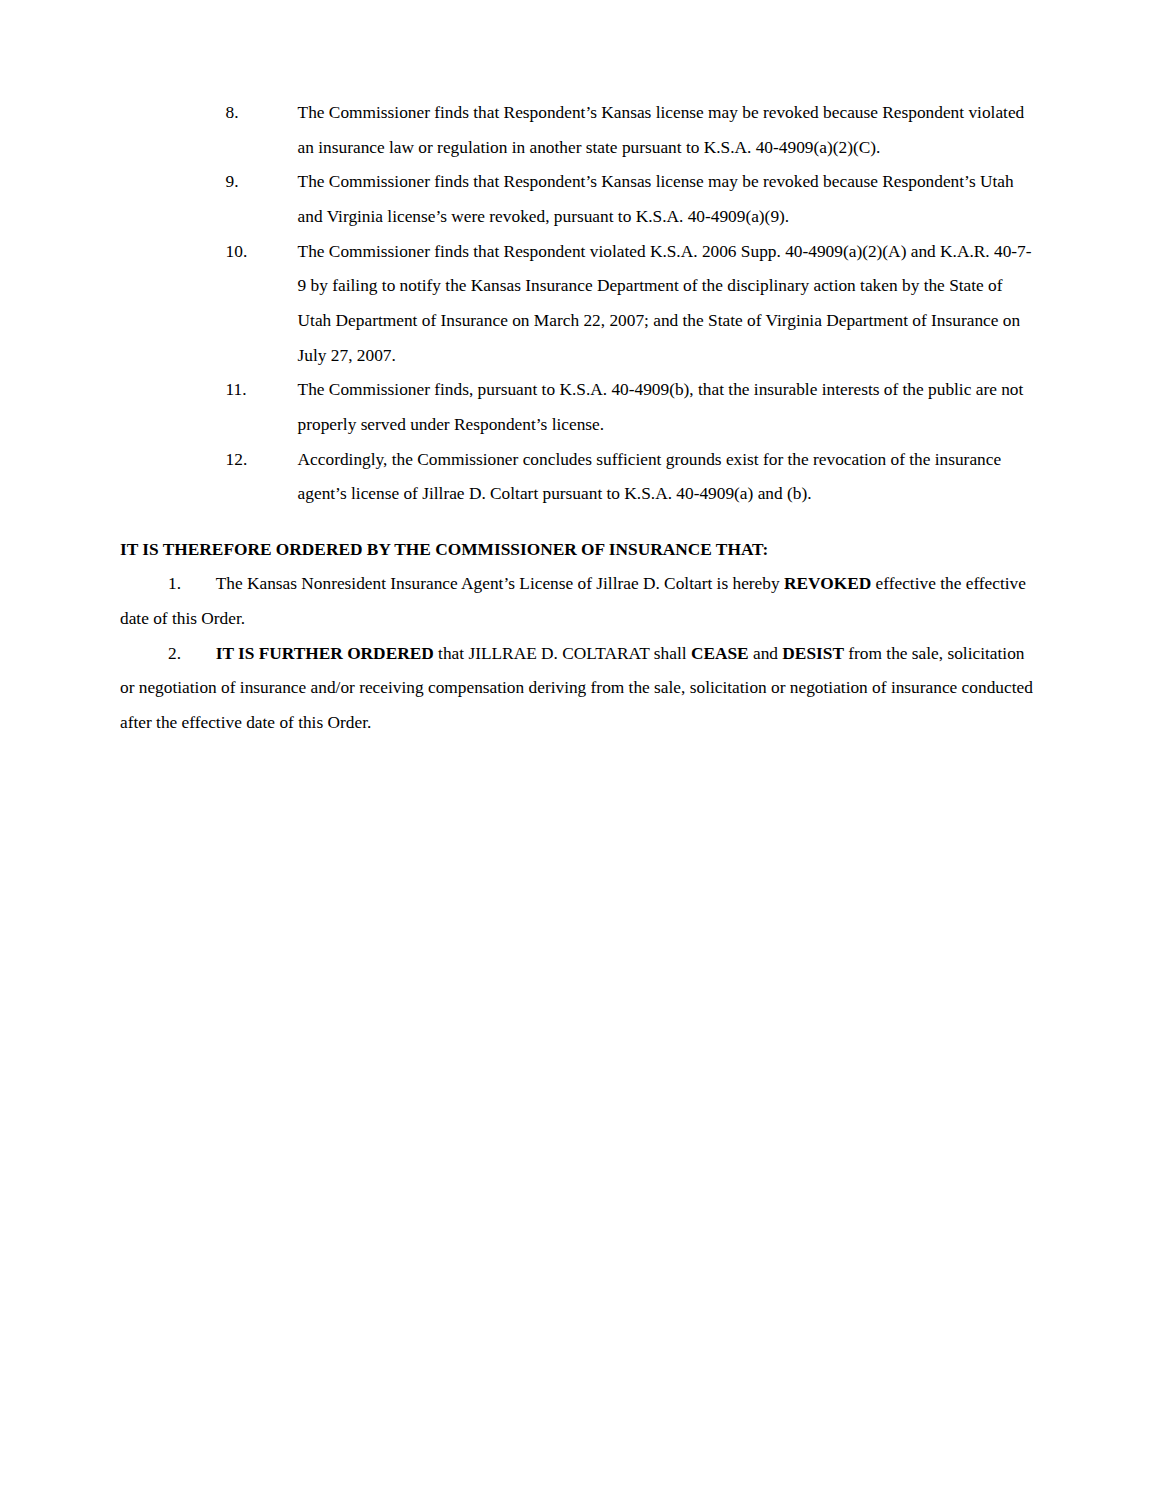8. The Commissioner finds that Respondent’s Kansas license may be revoked because Respondent violated an insurance law or regulation in another state pursuant to K.S.A. 40-4909(a)(2)(C).
9. The Commissioner finds that Respondent’s Kansas license may be revoked because Respondent’s Utah and Virginia license’s were revoked, pursuant to K.S.A. 40-4909(a)(9).
10. The Commissioner finds that Respondent violated K.S.A. 2006 Supp. 40-4909(a)(2)(A) and K.A.R. 40-7-9 by failing to notify the Kansas Insurance Department of the disciplinary action taken by the State of Utah Department of Insurance on March 22, 2007; and the State of Virginia Department of Insurance on July 27, 2007.
11. The Commissioner finds, pursuant to K.S.A. 40-4909(b), that the insurable interests of the public are not properly served under Respondent’s license.
12. Accordingly, the Commissioner concludes sufficient grounds exist for the revocation of the insurance agent’s license of Jillrae D. Coltart pursuant to K.S.A. 40-4909(a) and (b).
IT IS THEREFORE ORDERED BY THE COMMISSIONER OF INSURANCE THAT:
1. The Kansas Nonresident Insurance Agent’s License of Jillrae D. Coltart is hereby REVOKED effective the effective date of this Order.
2. IT IS FURTHER ORDERED that JILLRAE D. COLTARAT shall CEASE and DESIST from the sale, solicitation or negotiation of insurance and/or receiving compensation deriving from the sale, solicitation or negotiation of insurance conducted after the effective date of this Order.